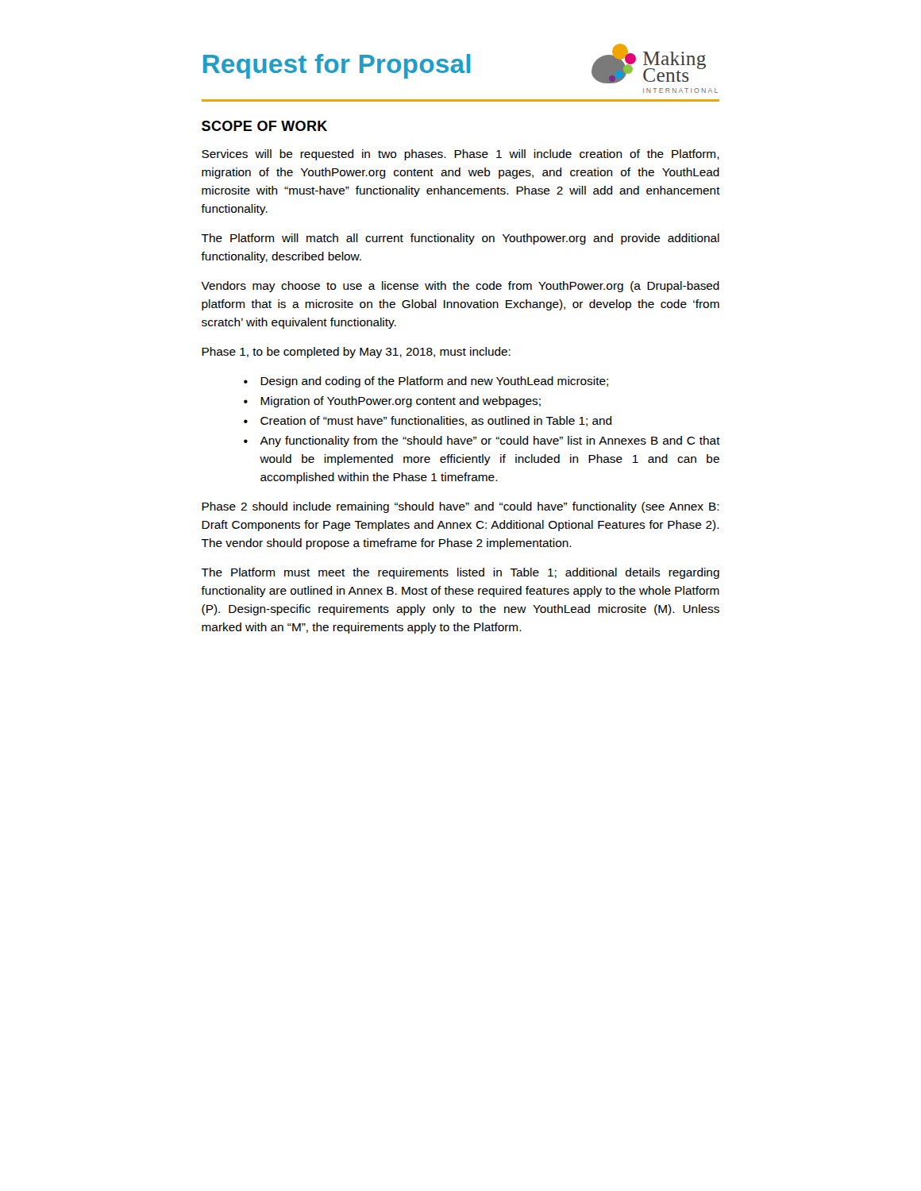Request for Proposal
Making Cents INTERNATIONAL
SCOPE OF WORK
Services will be requested in two phases. Phase 1 will include creation of the Platform, migration of the YouthPower.org content and web pages, and creation of the YouthLead microsite with “must-have” functionality enhancements. Phase 2 will add and enhancement functionality.
The Platform will match all current functionality on Youthpower.org and provide additional functionality, described below.
Vendors may choose to use a license with the code from YouthPower.org (a Drupal-based platform that is a microsite on the Global Innovation Exchange), or develop the code ‘from scratch’ with equivalent functionality.
Phase 1, to be completed by May 31, 2018, must include:
Design and coding of the Platform and new YouthLead microsite;
Migration of YouthPower.org content and webpages;
Creation of “must have” functionalities, as outlined in Table 1; and
Any functionality from the “should have” or “could have” list in Annexes B and C that would be implemented more efficiently if included in Phase 1 and can be accomplished within the Phase 1 timeframe.
Phase 2 should include remaining “should have” and “could have” functionality (see Annex B: Draft Components for Page Templates and Annex C: Additional Optional Features for Phase 2). The vendor should propose a timeframe for Phase 2 implementation.
The Platform must meet the requirements listed in Table 1; additional details regarding functionality are outlined in Annex B. Most of these required features apply to the whole Platform (P). Design-specific requirements apply only to the new YouthLead microsite (M). Unless marked with an “M”, the requirements apply to the Platform.